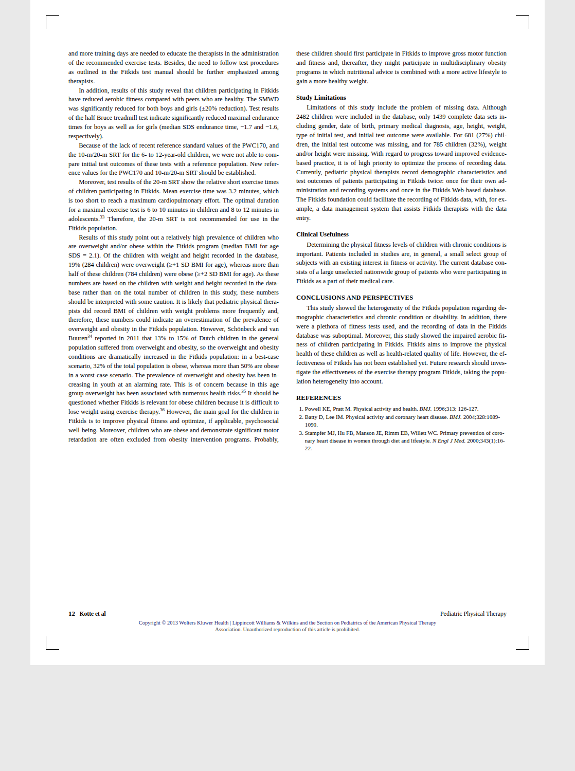and more training days are needed to educate the therapists in the administration of the recommended exercise tests. Besides, the need to follow test procedures as outlined in the Fitkids test manual should be further emphasized among therapists.
In addition, results of this study reveal that children participating in Fitkids have reduced aerobic fitness compared with peers who are healthy. The SMWD was significantly reduced for both boys and girls (±20% reduction). Test results of the half Bruce treadmill test indicate significantly reduced maximal endurance times for boys as well as for girls (median SDS endurance time, −1.7 and −1.6, respectively).
Because of the lack of recent reference standard values of the PWC170, and the 10-m/20-m SRT for the 6- to 12-year-old children, we were not able to compare initial test outcomes of these tests with a reference population. New reference values for the PWC170 and 10-m/20-m SRT should be established.
Moreover, test results of the 20-m SRT show the relative short exercise times of children participating in Fitkids. Mean exercise time was 3.2 minutes, which is too short to reach a maximum cardiopulmonary effort. The optimal duration for a maximal exercise test is 6 to 10 minutes in children and 8 to 12 minutes in adolescents.33 Therefore, the 20-m SRT is not recommended for use in the Fitkids population.
Results of this study point out a relatively high prevalence of children who are overweight and/or obese within the Fitkids program (median BMI for age SDS = 2.1). Of the children with weight and height recorded in the database, 19% (284 children) were overweight (≥+1 SD BMI for age), whereas more than half of these children (784 children) were obese (≥+2 SD BMI for age). As these numbers are based on the children with weight and height recorded in the database rather than on the total number of children in this study, these numbers should be interpreted with some caution. It is likely that pediatric physical therapists did record BMI of children with weight problems more frequently and, therefore, these numbers could indicate an overestimation of the prevalence of overweight and obesity in the Fitkids population. However, Schönbeck and van Buuren34 reported in 2011 that 13% to 15% of Dutch children in the general population suffered from overweight and obesity, so the overweight and obesity conditions are dramatically increased in the Fitkids population: in a best-case scenario, 32% of the total population is obese, whereas more than 50% are obese in a worst-case scenario. The prevalence of overweight and obesity has been increasing in youth at an alarming rate. This is of concern because in this age group overweight has been associated with numerous health risks.35 It should be questioned whether Fitkids is relevant for obese children because it is difficult to lose weight using exercise therapy.36 However, the main goal for the children in Fitkids is to improve physical fitness and optimize, if applicable, psychosocial well-being. Moreover, children who are obese and demonstrate significant motor retardation are often excluded from obesity intervention programs. Probably, these children should first participate in Fitkids to improve gross motor function and fitness and, thereafter, they might participate in multidisciplinary obesity programs in which nutritional advice is combined with a more active lifestyle to gain a more healthy weight.
Study Limitations
Limitations of this study include the problem of missing data. Although 2482 children were included in the database, only 1439 complete data sets including gender, date of birth, primary medical diagnosis, age, height, weight, type of initial test, and initial test outcome were available. For 681 (27%) children, the initial test outcome was missing, and for 785 children (32%), weight and/or height were missing. With regard to progress toward improved evidence-based practice, it is of high priority to optimize the process of recording data. Currently, pediatric physical therapists record demographic characteristics and test outcomes of patients participating in Fitkids twice: once for their own administration and recording systems and once in the Fitkids Web-based database. The Fitkids foundation could facilitate the recording of Fitkids data, with, for example, a data management system that assists Fitkids therapists with the data entry.
Clinical Usefulness
Determining the physical fitness levels of children with chronic conditions is important. Patients included in studies are, in general, a small select group of subjects with an existing interest in fitness or activity. The current database consists of a large unselected nationwide group of patients who were participating in Fitkids as a part of their medical care.
Conclusions and Perspectives
This study showed the heterogeneity of the Fitkids population regarding demographic characteristics and chronic condition or disability. In addition, there were a plethora of fitness tests used, and the recording of data in the Fitkids database was suboptimal. Moreover, this study showed the impaired aerobic fitness of children participating in Fitkids. Fitkids aims to improve the physical health of these children as well as health-related quality of life. However, the effectiveness of Fitkids has not been established yet. Future research should investigate the effectiveness of the exercise therapy program Fitkids, taking the population heterogeneity into account.
References
Powell KE, Pratt M. Physical activity and health. BMJ. 1996;313: 126-127.
Batty D, Lee IM. Physical activity and coronary heart disease. BMJ. 2004;328:1089-1090.
Stampfer MJ, Hu FB, Manson JE, Rimm EB, Willett WC. Primary prevention of coronary heart disease in women through diet and lifestyle. N Engl J Med. 2000;343(1):16-22.
12 Kotte et al
Pediatric Physical Therapy
Copyright © 2013 Wolters Kluwer Health | Lippincott Williams & Wilkins and the Section on Pediatrics of the American Physical Therapy
Association. Unauthorized reproduction of this article is prohibited.